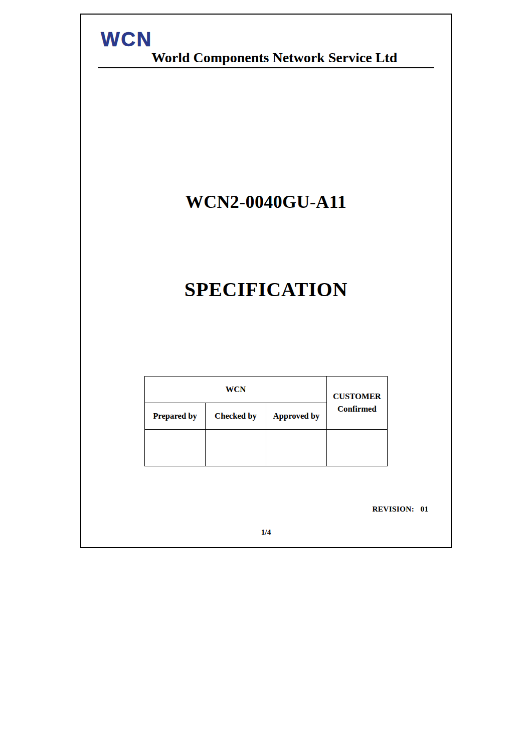WCN
World Components Network Service Ltd
WCN2-0040GU-A11
SPECIFICATION
| WCN | CUSTOMER Confirmed |
| Prepared by | Checked by | Approved by |
REVISION: 01
1/4